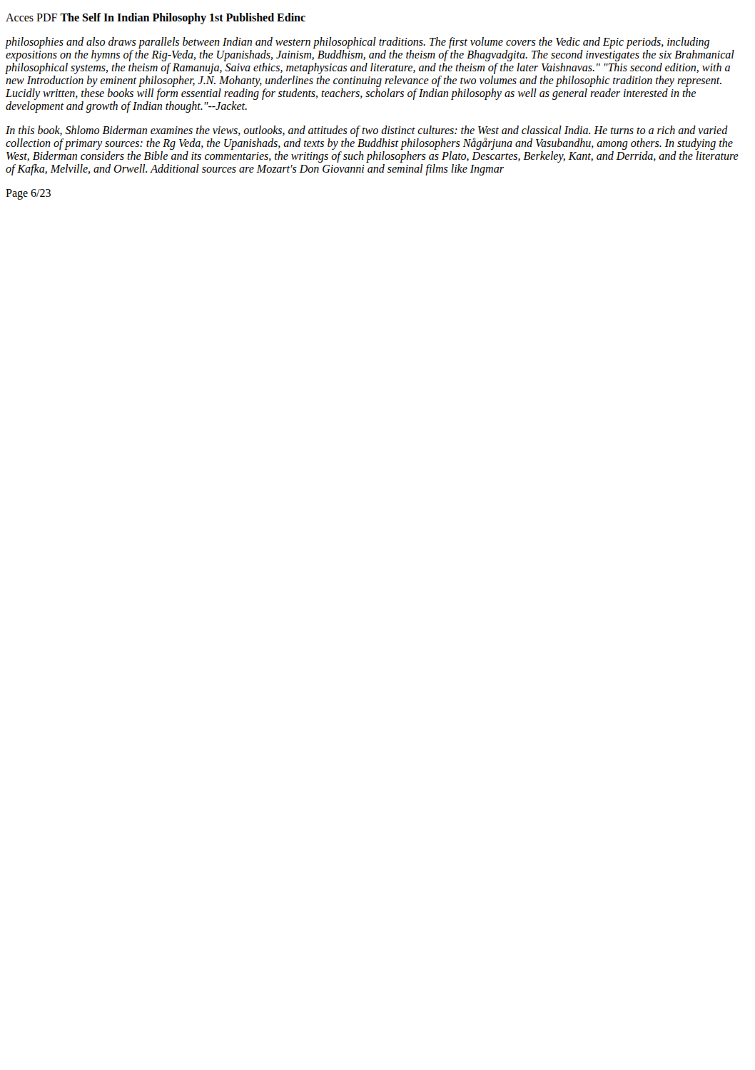Acces PDF The Self In Indian Philosophy 1st Published Edinc
philosophies and also draws parallels between Indian and western philosophical traditions. The first volume covers the Vedic and Epic periods, including expositions on the hymns of the Rig-Veda, the Upanishads, Jainism, Buddhism, and the theism of the Bhagvadgita. The second investigates the six Brahmanical philosophical systems, the theism of Ramanuja, Saiva ethics, metaphysicas and literature, and the theism of the later Vaishnavas." "This second edition, with a new Introduction by eminent philosopher, J.N. Mohanty, underlines the continuing relevance of the two volumes and the philosophic tradition they represent. Lucidly written, these books will form essential reading for students, teachers, scholars of Indian philosophy as well as general reader interested in the development and growth of Indian thought."--Jacket.
In this book, Shlomo Biderman examines the views, outlooks, and attitudes of two distinct cultures: the West and classical India. He turns to a rich and varied collection of primary sources: the Rg Veda, the Upanishads, and texts by the Buddhist philosophers Någårjuna and Vasubandhu, among others. In studying the West, Biderman considers the Bible and its commentaries, the writings of such philosophers as Plato, Descartes, Berkeley, Kant, and Derrida, and the literature of Kafka, Melville, and Orwell. Additional sources are Mozart's Don Giovanni and seminal films like Ingmar
Page 6/23